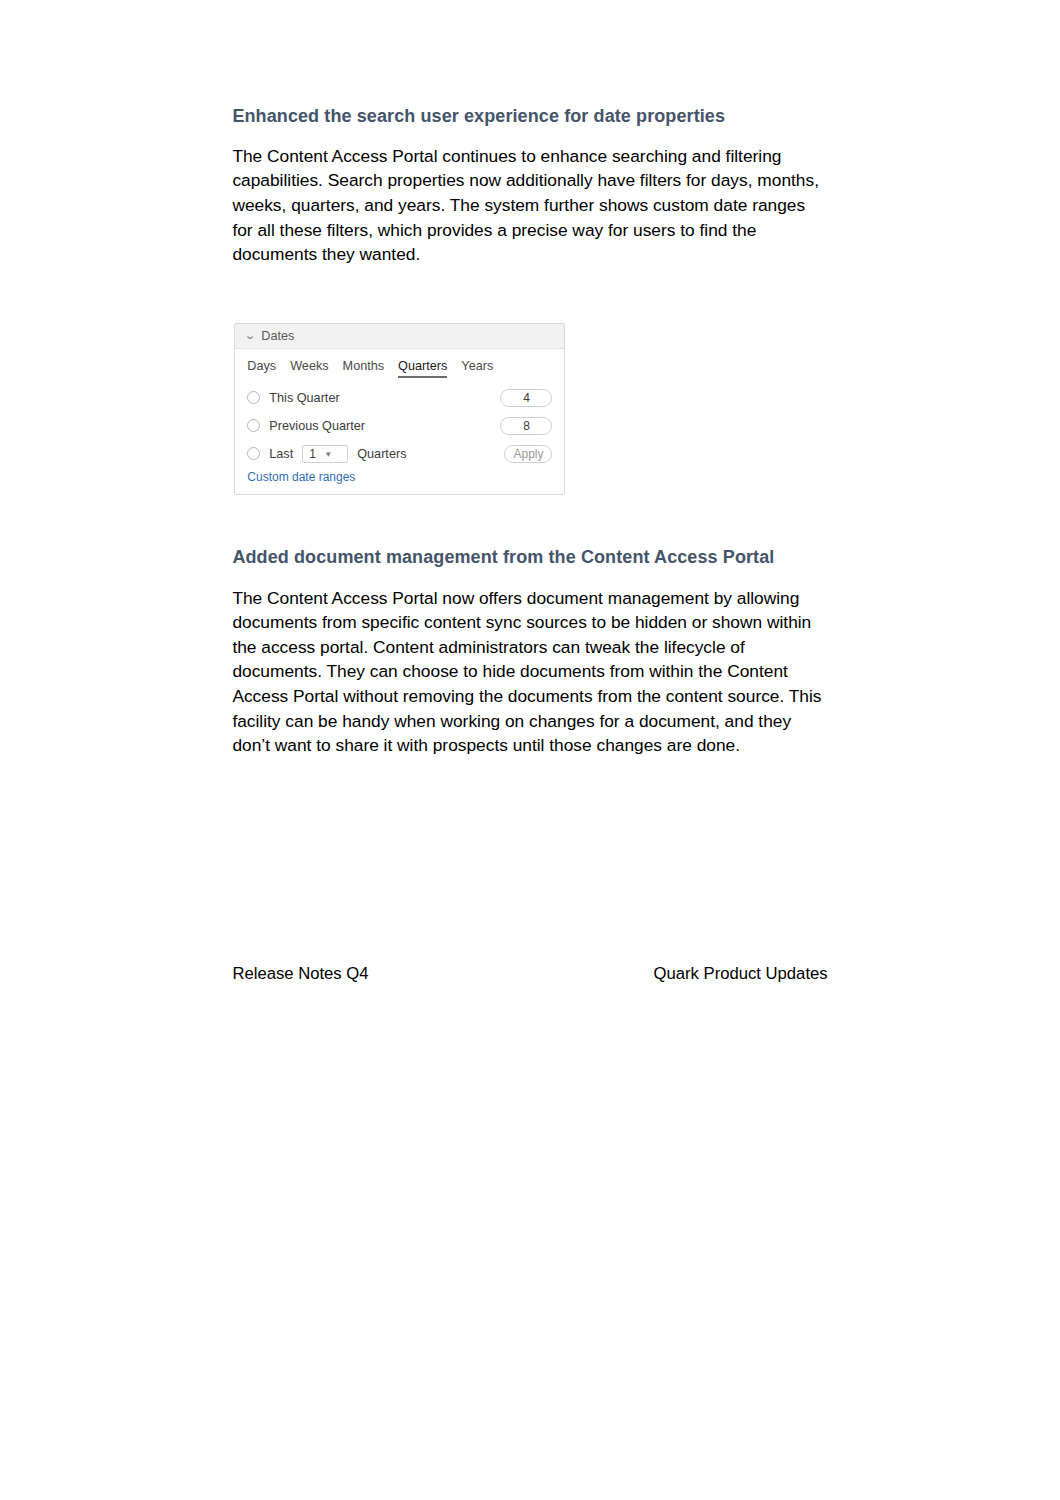Enhanced the search user experience for date properties
The Content Access Portal continues to enhance searching and filtering capabilities. Search properties now additionally have filters for days, months, weeks, quarters, and years. The system further shows custom date ranges for all these filters, which provides a precise way for users to find the documents they wanted.
⌄Dates
Days Weeks Months Quarters Years
This Quarter 4
Previous Quarter 8
Last 1 ▾ Quarters Apply
Custom date ranges
Added document management from the Content Access Portal
The Content Access Portal now offers document management by allowing documents from specific content sync sources to be hidden or shown within the access portal. Content administrators can tweak the lifecycle of documents. They can choose to hide documents from within the Content Access Portal without removing the documents from the content source. This facility can be handy when working on changes for a document, and they don’t want to share it with prospects until those changes are done.
Release Notes Q4 Quark Product Updates